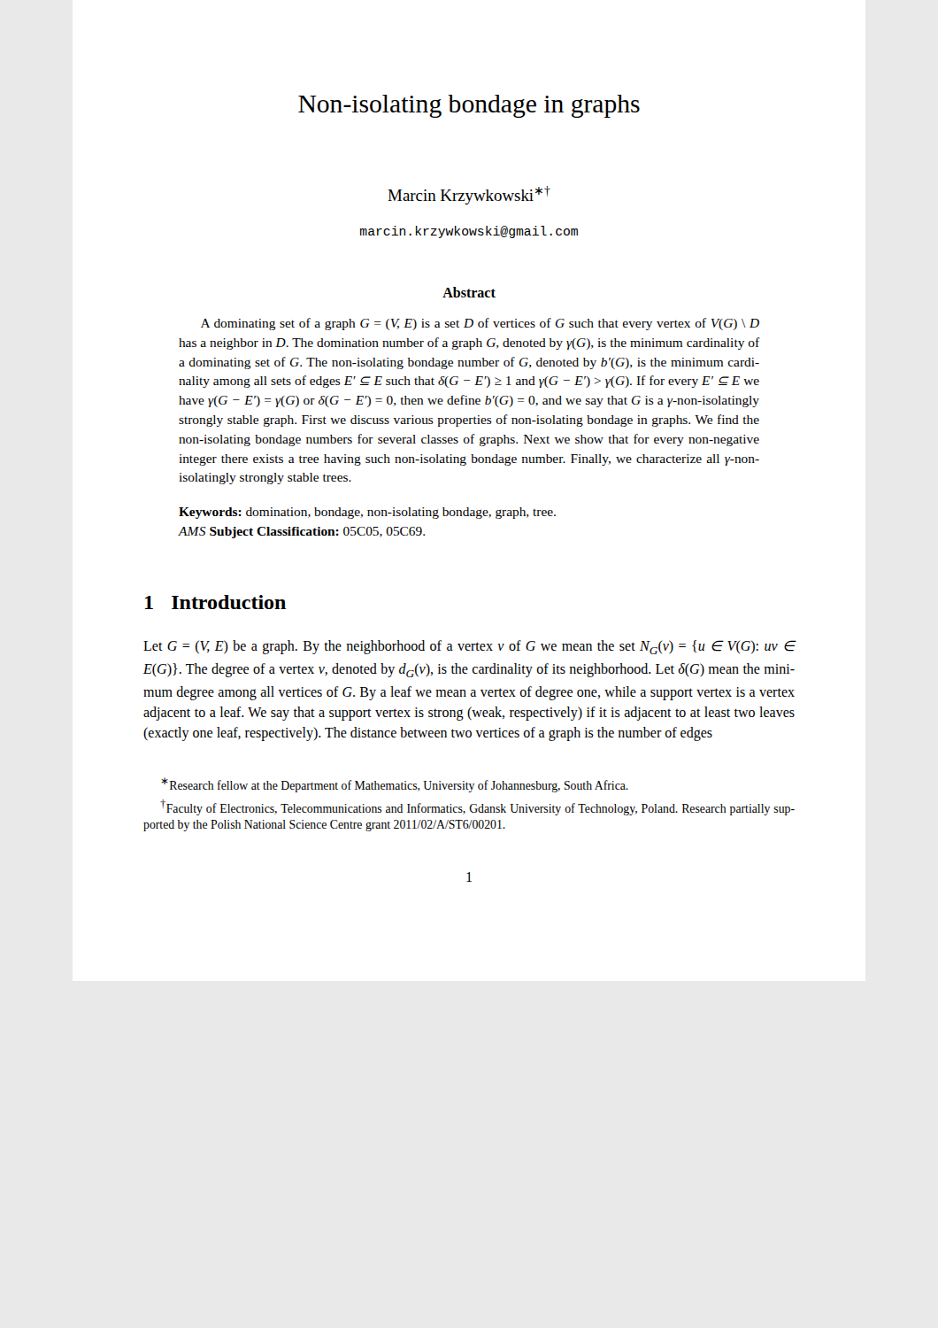Non-isolating bondage in graphs
Marcin Krzywkowski∗†
marcin.krzywkowski@gmail.com
Abstract
A dominating set of a graph G = (V, E) is a set D of vertices of G such that every vertex of V(G) \ D has a neighbor in D. The domination number of a graph G, denoted by γ(G), is the minimum cardinality of a dominating set of G. The non-isolating bondage number of G, denoted by b′(G), is the minimum cardinality among all sets of edges E′ ⊆ E such that δ(G − E′) ≥ 1 and γ(G − E′) > γ(G). If for every E′ ⊆ E we have γ(G − E′) = γ(G) or δ(G − E′) = 0, then we define b′(G) = 0, and we say that G is a γ-non-isolatingly strongly stable graph. First we discuss various properties of non-isolating bondage in graphs. We find the non-isolating bondage numbers for several classes of graphs. Next we show that for every non-negative integer there exists a tree having such non-isolating bondage number. Finally, we characterize all γ-non-isolatingly strongly stable trees.
Keywords: domination, bondage, non-isolating bondage, graph, tree.
AMS Subject Classification: 05C05, 05C69.
1 Introduction
Let G = (V, E) be a graph. By the neighborhood of a vertex v of G we mean the set NG(v) = {u ∈ V(G): uv ∈ E(G)}. The degree of a vertex v, denoted by dG(v), is the cardinality of its neighborhood. Let δ(G) mean the minimum degree among all vertices of G. By a leaf we mean a vertex of degree one, while a support vertex is a vertex adjacent to a leaf. We say that a support vertex is strong (weak, respectively) if it is adjacent to at least two leaves (exactly one leaf, respectively). The distance between two vertices of a graph is the number of edges
∗Research fellow at the Department of Mathematics, University of Johannesburg, South Africa.
†Faculty of Electronics, Telecommunications and Informatics, Gdansk University of Technology, Poland. Research partially supported by the Polish National Science Centre grant 2011/02/A/ST6/00201.
1